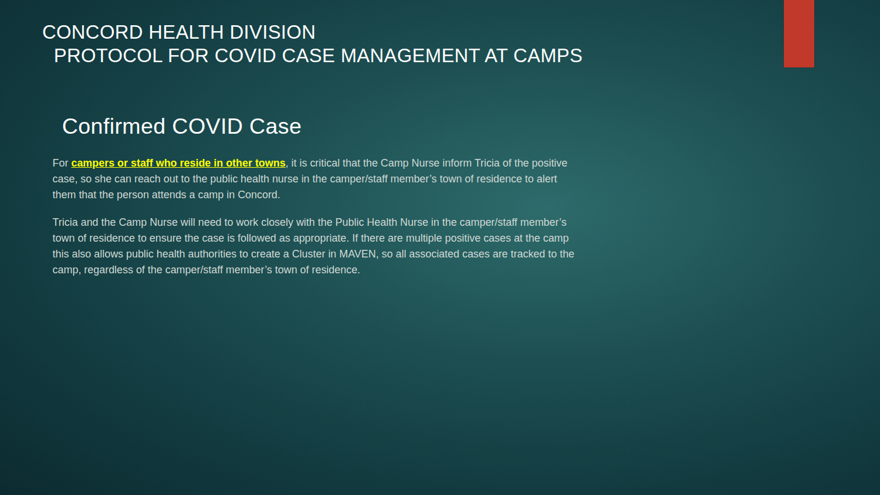Concord Health Division Protocol for COVID Case Management at Camps
Confirmed COVID Case
For campers or staff who reside in other towns, it is critical that the Camp Nurse inform Tricia of the positive case, so she can reach out to the public health nurse in the camper/staff member’s town of residence to alert them that the person attends a camp in Concord.
Tricia and the Camp Nurse will need to work closely with the Public Health Nurse in the camper/staff member’s town of residence to ensure the case is followed as appropriate. If there are multiple positive cases at the camp this also allows public health authorities to create a Cluster in MAVEN, so all associated cases are tracked to the camp, regardless of the camper/staff member’s town of residence.